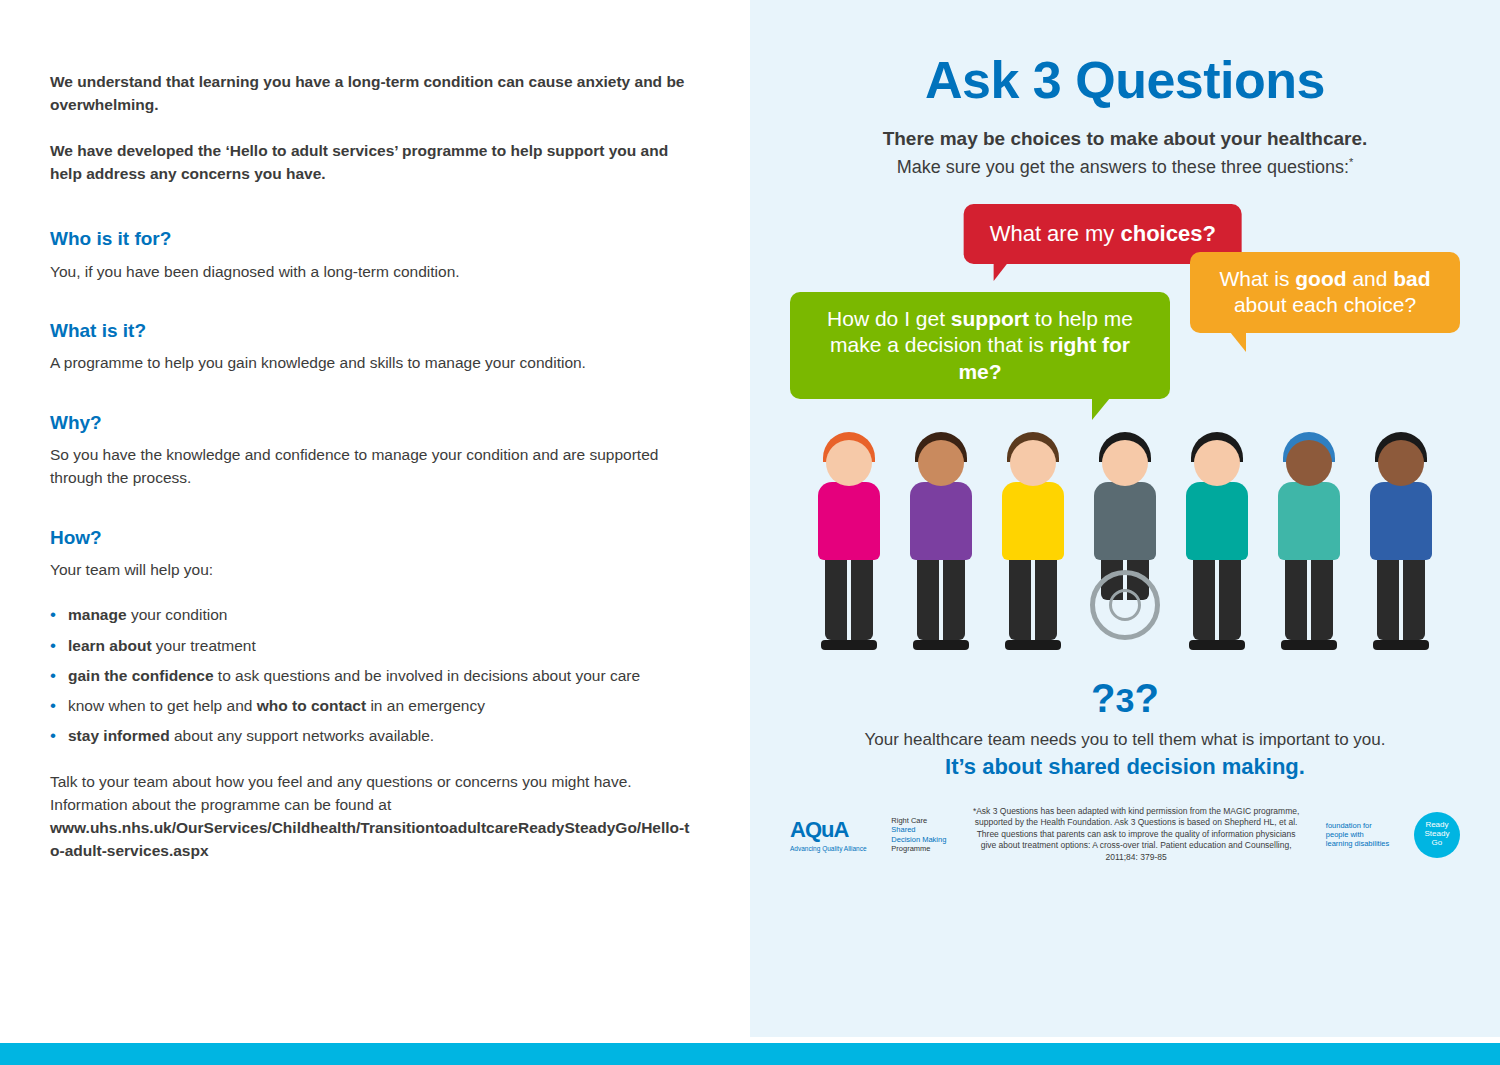We understand that learning you have a long-term condition can cause anxiety and be overwhelming.
We have developed the ‘Hello to adult services’ programme to help support you and help address any concerns you have.
Who is it for?
You, if you have been diagnosed with a long-term condition.
What is it?
A programme to help you gain knowledge and skills to manage your condition.
Why?
So you have the knowledge and confidence to manage your condition and are supported through the process.
How?
Your team will help you:
manage your condition
learn about your treatment
gain the confidence to ask questions and be involved in decisions about your care
know when to get help and who to contact in an emergency
stay informed about any support networks available.
Talk to your team about how you feel and any questions or concerns you might have. Information about the programme can be found at
www.uhs.nhs.uk/OurServices/Childhealth/TransitiontoadultcareReadySteadyGo/Hello-to-adult-services.aspx
Ask 3 Questions
There may be choices to make about your healthcare.
Make sure you get the answers to these three questions:*
What are my choices?
What is good and bad about each choice?
How do I get support to help me make a decision that is right for me?
?3?
Your healthcare team needs you to tell them what is important to you. It’s about shared decision making.
AQuAAdvancing Quality Alliance
Right Care
Shared
Decision Making
Programme
*Ask 3 Questions has been adapted with kind permission from the MAGIC programme, supported by the Health Foundation. Ask 3 Questions is based on Shepherd HL, et al. Three questions that parents can ask to improve the quality of information physicians give about treatment options: A cross-over trial. Patient education and Counselling, 2011;84: 379-85
foundation for
people with
learning disabilities
Ready
Steady
Go